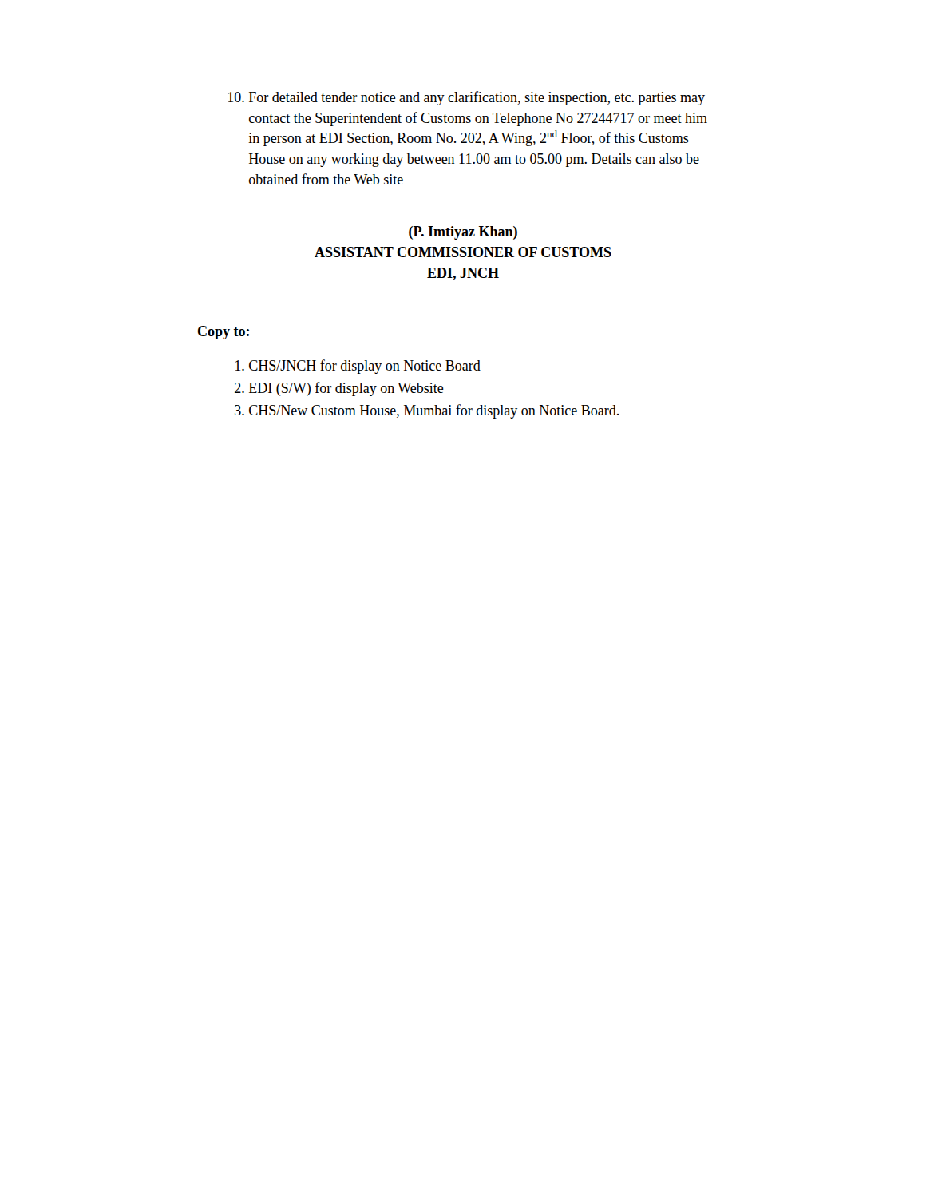For detailed tender notice and any clarification, site inspection, etc. parties may contact the Superintendent of Customs on Telephone No 27244717 or meet him in person at EDI Section, Room No. 202, A Wing, 2nd Floor, of this Customs House on any working day between 11.00 am to 05.00 pm. Details can also be obtained from the Web site
(P. Imtiyaz Khan)
ASSISTANT COMMISSIONER OF CUSTOMS
EDI, JNCH
Copy to:
CHS/JNCH for display on Notice Board
EDI (S/W) for display on Website
CHS/New Custom House, Mumbai for display on Notice Board.